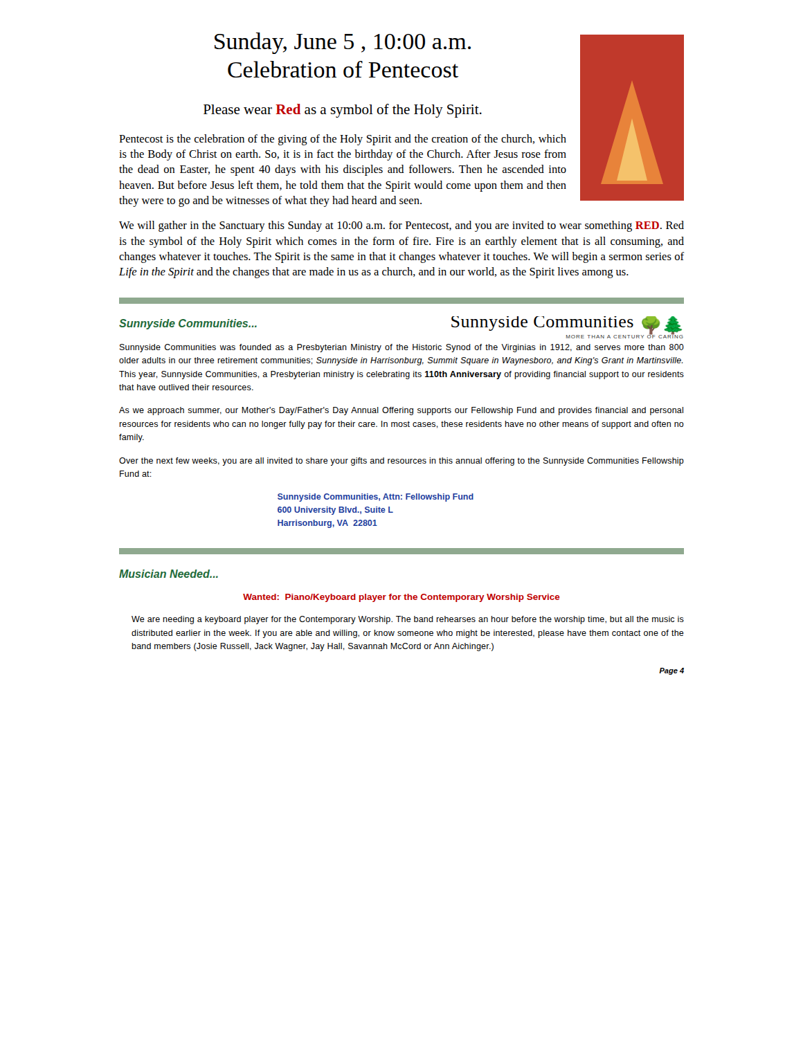Sunday, June 5 , 10:00 a.m. Celebration of Pentecost
Please wear Red as a symbol of the Holy Spirit.
Pentecost is the celebration of the giving of the Holy Spirit and the creation of the church, which is the Body of Christ on earth. So, it is in fact the birthday of the Church. After Jesus rose from the dead on Easter, he spent 40 days with his disciples and followers. Then he ascended into heaven. But before Jesus left them, he told them that the Spirit would come upon them and then they were to go and be witnesses of what they had heard and seen.
We will gather in the Sanctuary this Sunday at 10:00 a.m. for Pentecost, and you are invited to wear something RED. Red is the symbol of the Holy Spirit which comes in the form of fire. Fire is an earthly element that is all consuming, and changes whatever it touches. The Spirit is the same in that it changes whatever it touches. We will begin a sermon series of Life in the Spirit and the changes that are made in us as a church, and in our world, as the Spirit lives among us.
Sunnyside Communities🌳🌲
MORE THAN A CENTURY OF CARING
Sunnyside Communities...
Sunnyside Communities was founded as a Presbyterian Ministry of the Historic Synod of the Virginias in 1912, and serves more than 800 older adults in our three retirement communities; Sunnyside in Harrisonburg, Summit Square in Waynesboro, and King's Grant in Martinsville. This year, Sunnyside Communities, a Presbyterian ministry is celebrating its 110th Anniversary of providing financial support to our residents that have outlived their resources.
As we approach summer, our Mother's Day/Father's Day Annual Offering supports our Fellowship Fund and provides financial and personal resources for residents who can no longer fully pay for their care. In most cases, these residents have no other means of support and often no family.
Over the next few weeks, you are all invited to share your gifts and resources in this annual offering to the Sunnyside Communities Fellowship Fund at:
Sunnyside Communities, Attn: Fellowship Fund 600 University Blvd., Suite L Harrisonburg, VA 22801
Musician Needed...
Wanted: Piano/Keyboard player for the Contemporary Worship Service
We are needing a keyboard player for the Contemporary Worship. The band rehearses an hour before the worship time, but all the music is distributed earlier in the week. If you are able and willing, or know someone who might be interested, please have them contact one of the band members (Josie Russell, Jack Wagner, Jay Hall, Savannah McCord or Ann Aichinger.)
Page 4